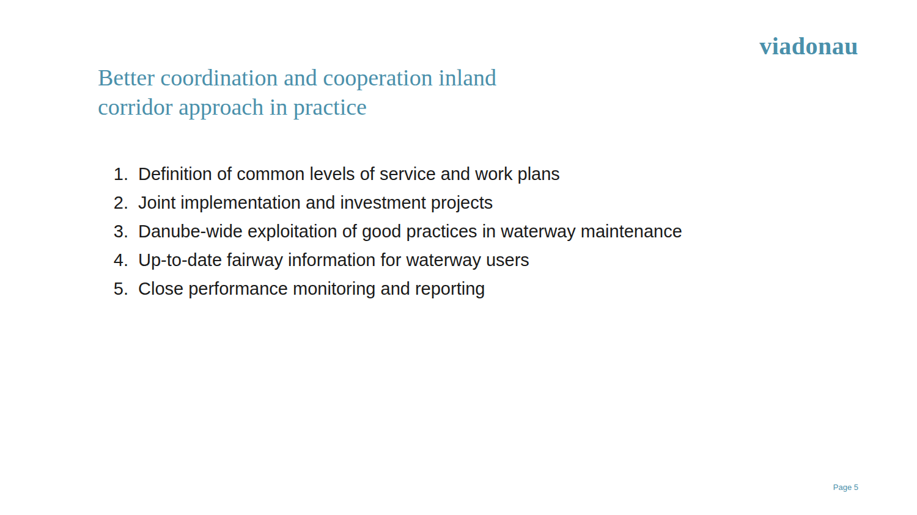viadonau
Better coordination and cooperation inland
corridor approach in practice
Definition of common levels of service and work plans
Joint implementation and investment projects
Danube-wide exploitation of good practices in waterway maintenance
Up-to-date fairway information for waterway users
Close performance monitoring and reporting
Page 5